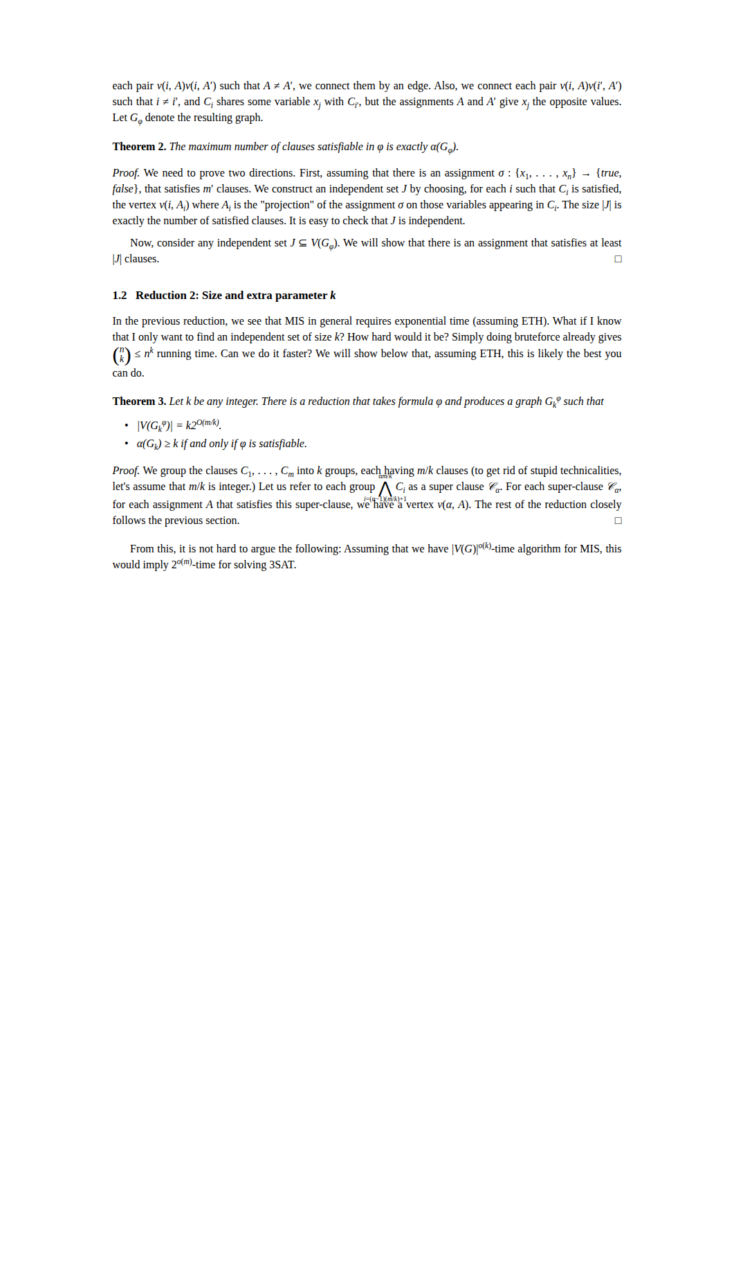each pair v(i, A)v(i, A′) such that A ≠ A′, we connect them by an edge. Also, we connect each pair v(i, A)v(i′, A′) such that i ≠ i′, and Ci shares some variable xj with Ci′, but the assignments A and A′ give xj the opposite values. Let Gφ denote the resulting graph.
Theorem 2. The maximum number of clauses satisfiable in φ is exactly α(Gφ).
Proof. We need to prove two directions. First, assuming that there is an assignment σ : {x1, . . . , xn} → {true, false}, that satisfies m′ clauses. We construct an independent set J by choosing, for each i such that Ci is satisfied, the vertex v(i, Ai) where Ai is the "projection" of the assignment σ on those variables appearing in Ci. The size |J| is exactly the number of satisfied clauses. It is easy to check that J is independent.
Now, consider any independent set J ⊆ V(Gφ). We will show that there is an assignment that satisfies at least |J| clauses. □
1.2 Reduction 2: Size and extra parameter k
In the previous reduction, we see that MIS in general requires exponential time (assuming ETH). What if I know that I only want to find an independent set of size k? How hard would it be? Simply doing bruteforce already gives (n
k) ≤ nk running time. Can we do it faster? We will show below that, assuming ETH, this is likely the best you can do.
Theorem 3. Let k be any integer. There is a reduction that takes formula φ and produces a graph Gkφ such that
|V(Gkφ)| = k2O(m/k).
α(Gk) ≥ k if and only if φ is satisfiable.
Proof. We group the clauses C1, . . . , Cm into k groups, each having m/k clauses (to get rid of stupid technicalities, let's assume that m/k is integer.) Let us refer to each group αm/k⋀i=(α−1)(m/k)+1 Ci as a super clause 𝒞α. For each super-clause 𝒞α, for each assignment A that satisfies this super-clause, we have a vertex v(α, A). The rest of the reduction closely follows the previous section. □
From this, it is not hard to argue the following: Assuming that we have |V(G)|o(k)-time algorithm for MIS, this would imply 2o(m)-time for solving 3SAT.
2